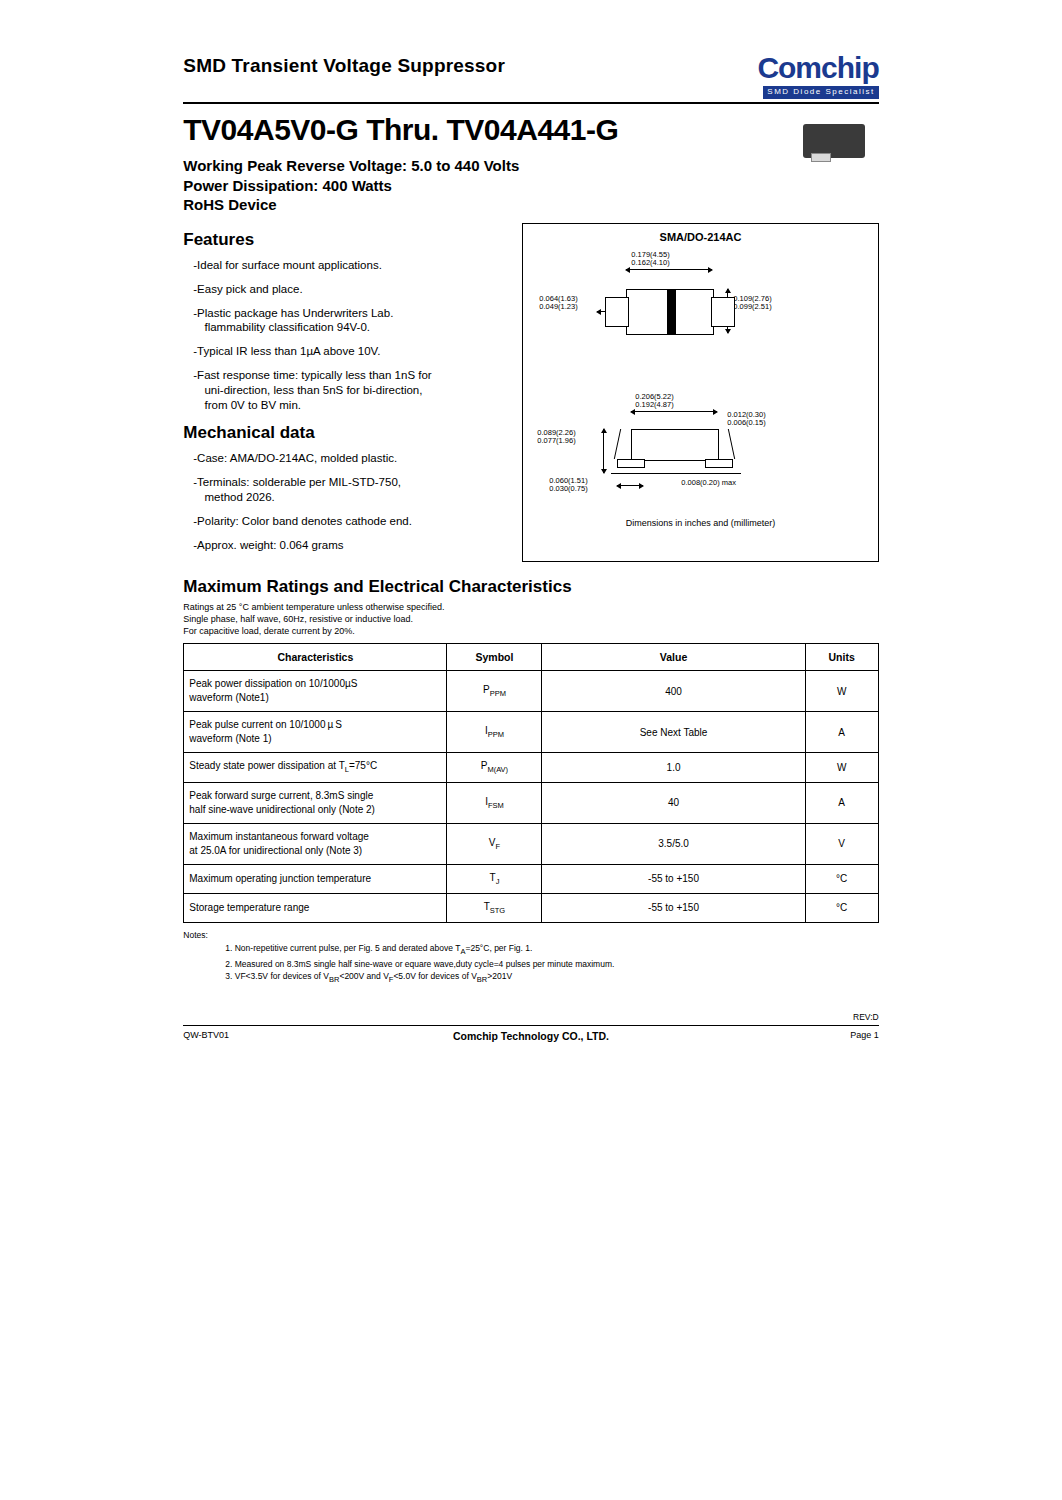SMD Transient Voltage Suppressor
Comchip
SMD Diode Specialist
TV04A5V0-G Thru. TV04A441-G
Working Peak Reverse Voltage: 5.0 to 440 Volts
Power Dissipation: 400 Watts
RoHS Device
Features
-Ideal for surface mount applications.
-Easy pick and place.
-Plastic package has Underwriters Lab.
flammability classification 94V-0.
-Typical IR less than 1µA above 10V.
-Fast response time: typically less than 1nS for
uni-direction, less than 5nS for bi-direction,
from 0V to BV min.
Mechanical data
-Case: AMA/DO-214AC, molded plastic.
-Terminals: solderable per MIL-STD-750,
method 2026.
-Polarity: Color band denotes cathode end.
-Approx. weight: 0.064 grams
SMA/DO-214AC
0.179(4.55)
0.162(4.10)
0.064(1.63)
0.049(1.23)
0.109(2.76)
0.099(2.51)
0.206(5.22)
0.192(4.87)
0.012(0.30)
0.006(0.15)
0.089(2.26)
0.077(1.96)
0.060(1.51)
0.030(0.75)
0.008(0.20) max
Dimensions in inches and (millimeter)
Maximum Ratings and Electrical Characteristics
Ratings at 25 °C ambient temperature unless otherwise specified.
Single phase, half wave, 60Hz, resistive or inductive load.
For capacitive load, derate current by 20%.
| Characteristics | Symbol | Value | Units |
| --- | --- | --- | --- |
| Peak power dissipation on 10/1000µS waveform (Note1) | P PPM | 400 | W |
| Peak pulse current on 10/1000 µ S waveform (Note 1) | I PPM | See Next Table | A |
| Steady state power dissipation at T L =75°C | P M(AV) | 1.0 | W |
| Peak forward surge current, 8.3mS single half sine-wave unidirectional only (Note 2) | I FSM | 40 | A |
| Maximum instantaneous forward voltage at 25.0A for unidirectional only (Note 3) | V F | 3.5/5.0 | V |
| Maximum operating junction temperature | T J | -55 to +150 | °C |
| Storage temperature range | T STG | -55 to +150 | °C |
Notes:
1. Non-repetitive current pulse, per Fig. 5 and derated above TA=25°C, per Fig. 1.
2. Measured on 8.3mS single half sine-wave or equare wave,duty cycle=4 pulses per minute maximum.
3. VF<3.5V for devices of VBR<200V and VF<5.0V for devices of VBR>201V
REV:D
QW-BTV01
Comchip Technology CO., LTD.
Page 1